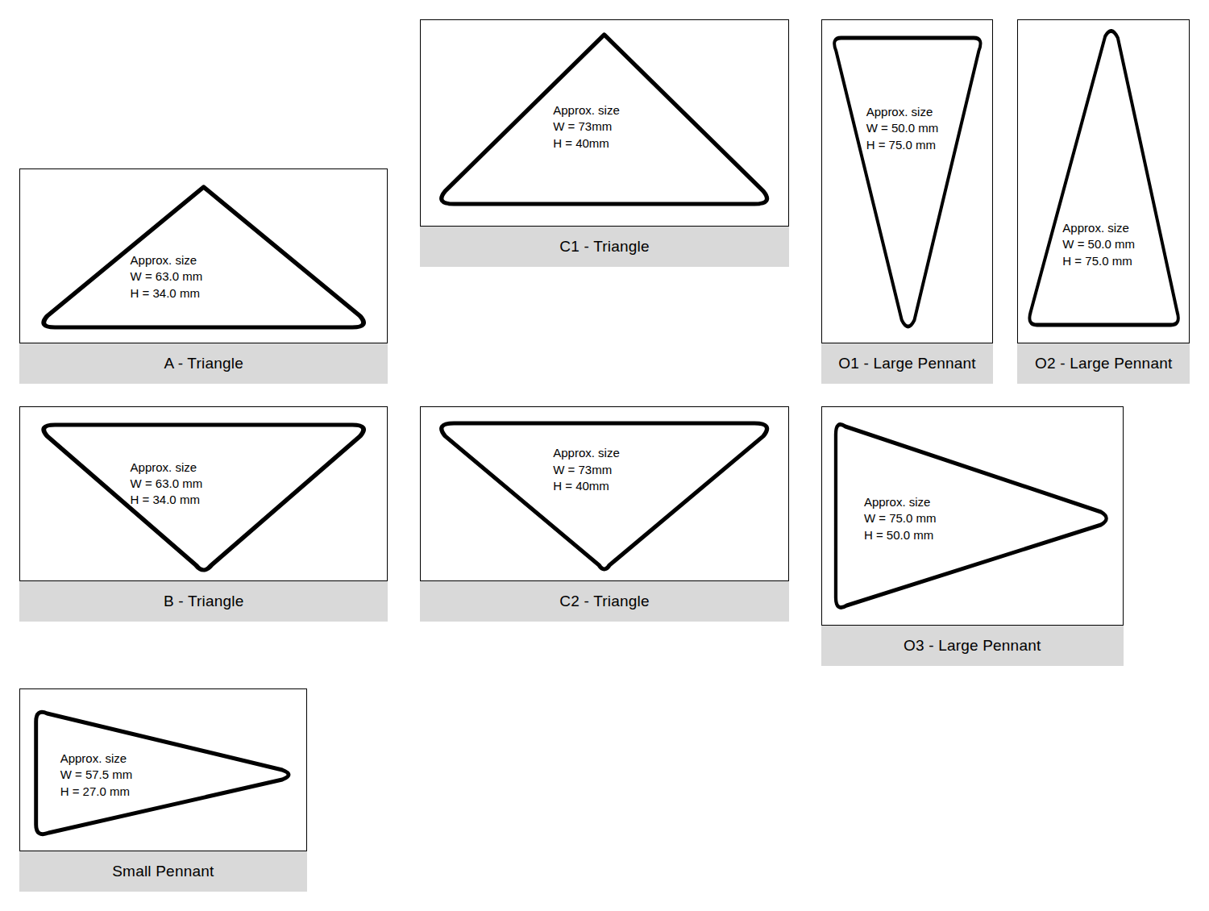Approx. size
W = 63.0 mm
H = 34.0 mm
A - Triangle
Approx. size
W = 73mm
H = 40mm
C1 - Triangle
Approx. size
W = 50.0 mm
H = 75.0 mm
O1 - Large Pennant
Approx. size
W = 50.0 mm
H = 75.0 mm
O2 - Large Pennant
Approx. size
W = 63.0 mm
H = 34.0 mm
B - Triangle
Approx. size
W = 73mm
H = 40mm
C2 - Triangle
Approx. size
W = 75.0 mm
H = 50.0 mm
O3 - Large Pennant
Approx. size
W = 57.5 mm
H = 27.0 mm
Small Pennant